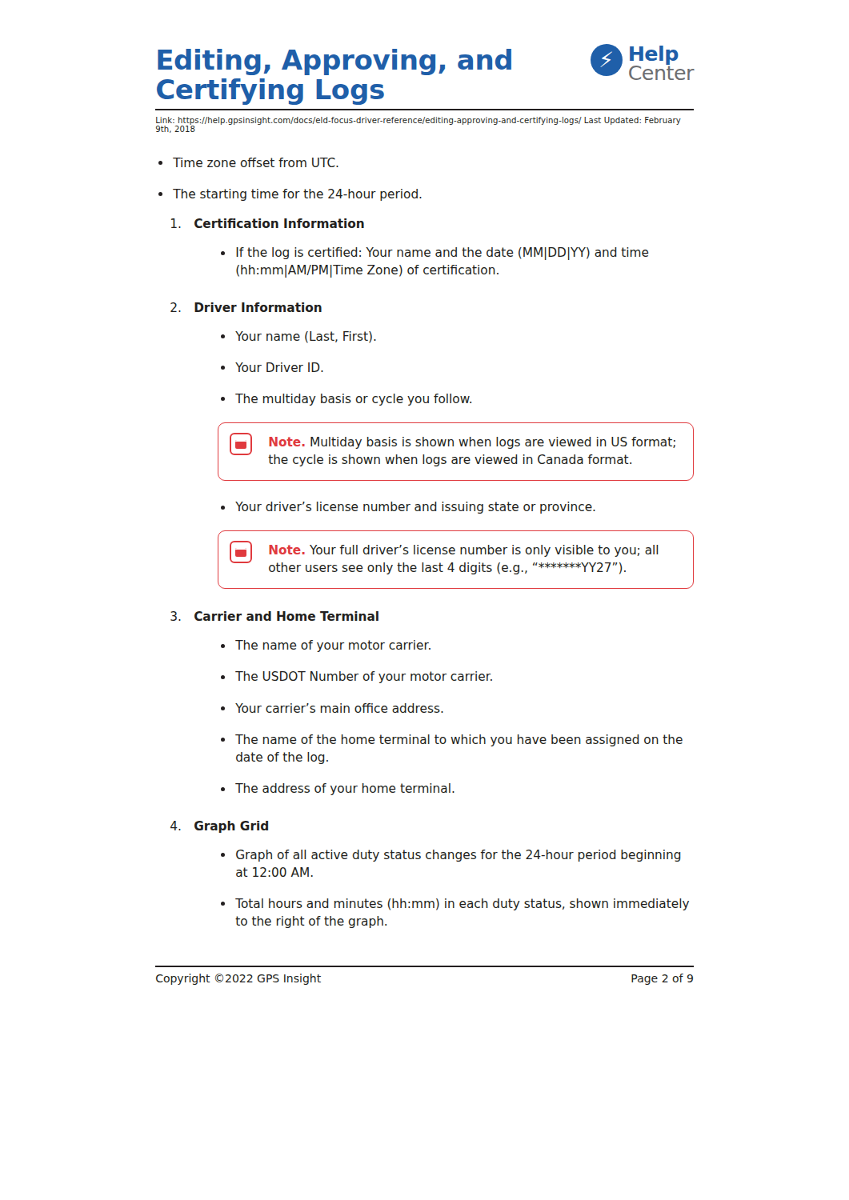Editing, Approving, and Certifying Logs
⚡
Help Center
Link: https://help.gpsinsight.com/docs/eld-focus-driver-reference/editing-approving-and-certifying-logs/ Last Updated: February 9th, 2018
Time zone offset from UTC.
The starting time for the 24-hour period.
Certification Information
If the log is certified: Your name and the date (MM|DD|YY) and time (hh:mm|AM/PM|Time Zone) of certification.
Driver Information
Your name (Last, First).
Your Driver ID.
The multiday basis or cycle you follow.
Note. Multiday basis is shown when logs are viewed in US format; the cycle is shown when logs are viewed in Canada format.
Your driver’s license number and issuing state or province.
Note. Your full driver’s license number is only visible to you; all other users see only the last 4 digits (e.g., “*******YY27”).
Carrier and Home Terminal
The name of your motor carrier.
The USDOT Number of your motor carrier.
Your carrier’s main office address.
The name of the home terminal to which you have been assigned on the date of the log.
The address of your home terminal.
Graph Grid
Graph of all active duty status changes for the 24-hour period beginning at 12:00 AM.
Total hours and minutes (hh:mm) in each duty status, shown immediately to the right of the graph.
Copyright ©2022 GPS Insight Page 2 of 9